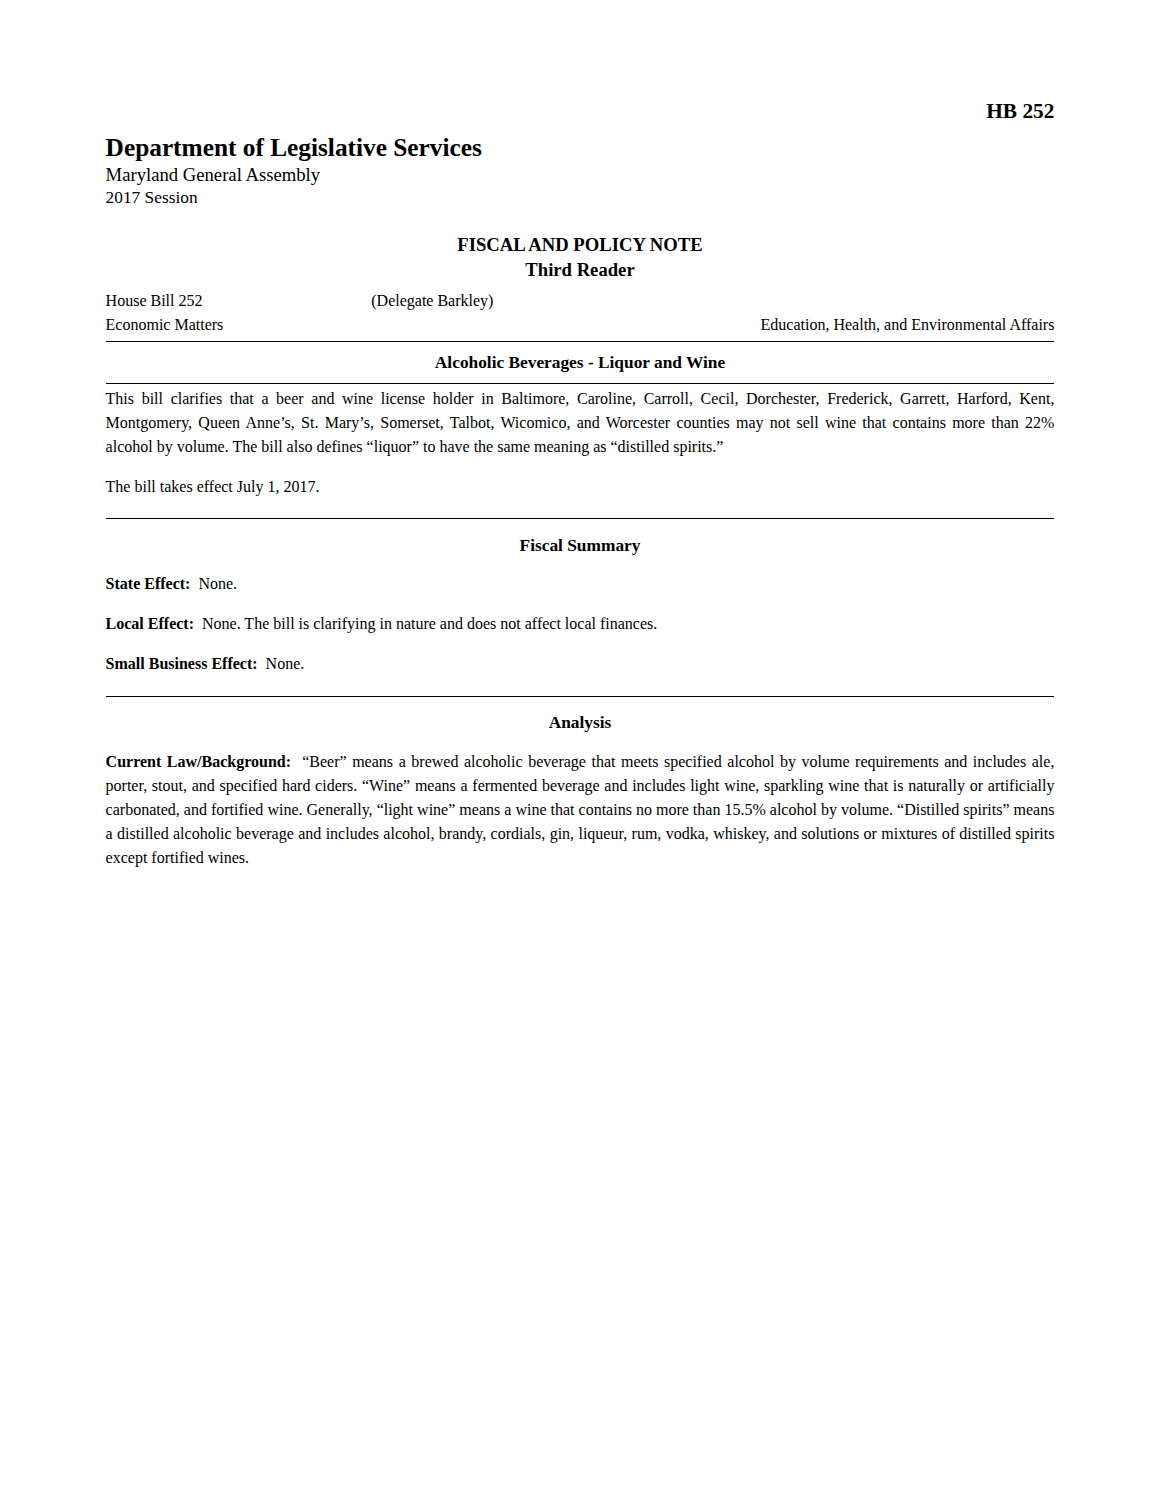HB 252
Department of Legislative Services
Maryland General Assembly
2017 Session
FISCAL AND POLICY NOTE
Third Reader
| House Bill 252 | (Delegate Barkley) | |
| Economic Matters | | Education, Health, and Environmental Affairs |
Alcoholic Beverages - Liquor and Wine
This bill clarifies that a beer and wine license holder in Baltimore, Caroline, Carroll, Cecil, Dorchester, Frederick, Garrett, Harford, Kent, Montgomery, Queen Anne’s, St. Mary’s, Somerset, Talbot, Wicomico, and Worcester counties may not sell wine that contains more than 22% alcohol by volume. The bill also defines “liquor” to have the same meaning as “distilled spirits.”
The bill takes effect July 1, 2017.
Fiscal Summary
State Effect: None.
Local Effect: None. The bill is clarifying in nature and does not affect local finances.
Small Business Effect: None.
Analysis
Current Law/Background: “Beer” means a brewed alcoholic beverage that meets specified alcohol by volume requirements and includes ale, porter, stout, and specified hard ciders. “Wine” means a fermented beverage and includes light wine, sparkling wine that is naturally or artificially carbonated, and fortified wine. Generally, “light wine” means a wine that contains no more than 15.5% alcohol by volume. “Distilled spirits” means a distilled alcoholic beverage and includes alcohol, brandy, cordials, gin, liqueur, rum, vodka, whiskey, and solutions or mixtures of distilled spirits except fortified wines.